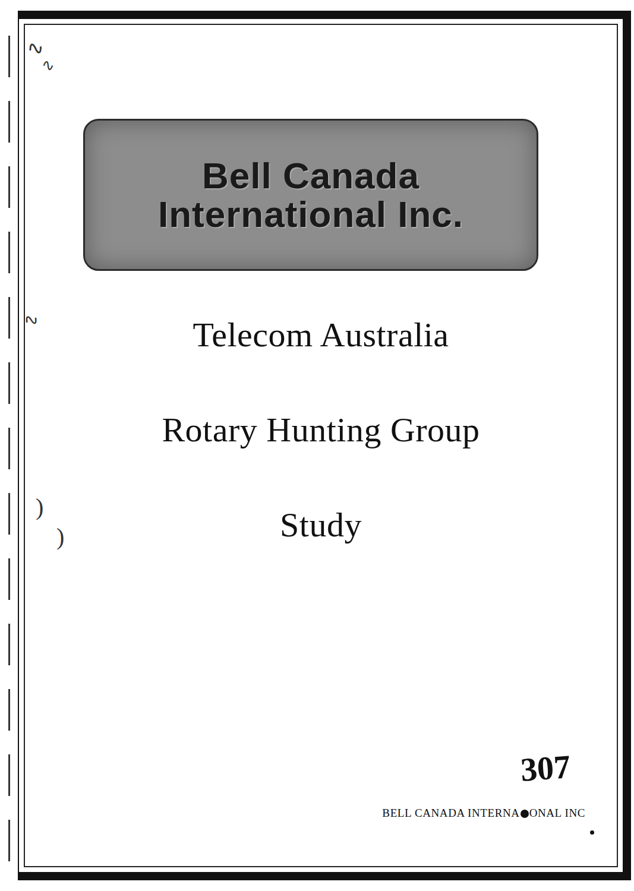∿
∿
∿
)
)
Bell Canada International Inc.
Telecom Australia
Rotary Hunting Group
Study
307
BELL CANADA INTERNA ONAL INC